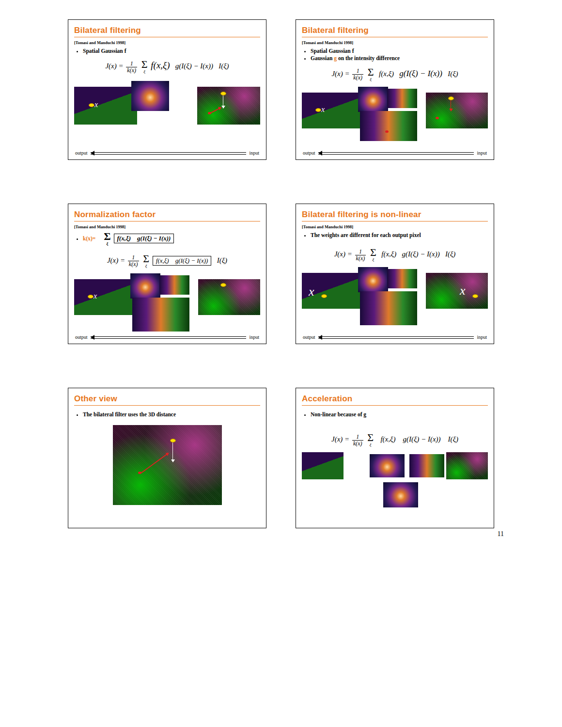Bilateral filtering
[Tomasi and Manduchi 1998]
Spatial Gaussian f
J(x) = 1 k(x) Σξ f(x,ξ) g(I(ξ) − I(x)) I(ξ)
x
output input
Bilateral filtering
[Tomasi and Manduchi 1998]
Spatial Gaussian f
Gaussian g on the intensity difference
J(x) = 1 k(x) Σξ f(x,ξ) g(I(ξ) − I(x)) I(ξ)
x
output input
Normalization factor
[Tomasi and Manduchi 1998]
k(x)= Σξ f(x,ξ) g(I(ξ) − I(x))
J(x) = 1 k(x) Σξ f(x,ξ) g(I(ξ) − I(x)) I(ξ)
x
output input
Bilateral filtering is non-linear
[Tomasi and Manduchi 1998]
The weights are different for each output pixel
J(x) = 1 k(x) Σξ f(x,ξ) g(I(ξ) − I(x)) I(ξ)
x
x
output input
Other view
The bilateral filter uses the 3D distance
Acceleration
Non-linear because of g
J(x) = 1 k(x) Σξ f(x,ξ) g(I(ξ) − I(x)) I(ξ)
11